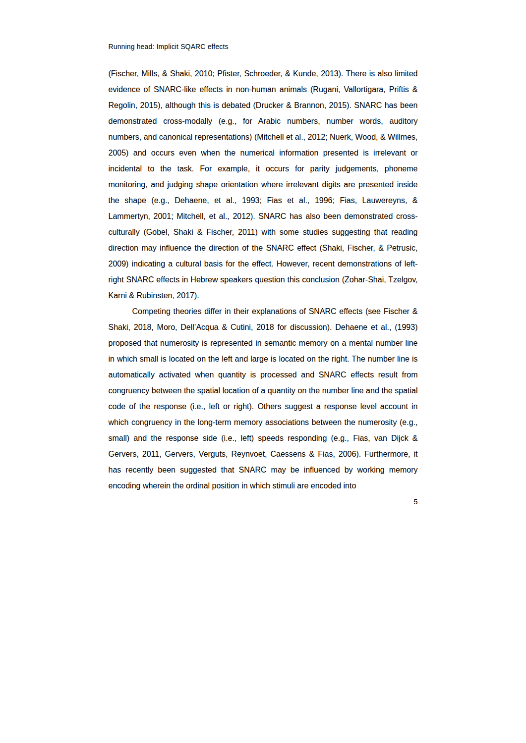Running head: Implicit SQARC effects
(Fischer, Mills, & Shaki, 2010; Pfister, Schroeder, & Kunde, 2013). There is also limited evidence of SNARC-like effects in non-human animals (Rugani, Vallortigara, Priftis & Regolin, 2015), although this is debated (Drucker & Brannon, 2015). SNARC has been demonstrated cross-modally (e.g., for Arabic numbers, number words, auditory numbers, and canonical representations) (Mitchell et al., 2012; Nuerk, Wood, & Willmes, 2005) and occurs even when the numerical information presented is irrelevant or incidental to the task. For example, it occurs for parity judgements, phoneme monitoring, and judging shape orientation where irrelevant digits are presented inside the shape (e.g., Dehaene, et al., 1993; Fias et al., 1996; Fias, Lauwereyns, & Lammertyn, 2001; Mitchell, et al., 2012). SNARC has also been demonstrated cross-culturally (Gobel, Shaki & Fischer, 2011) with some studies suggesting that reading direction may influence the direction of the SNARC effect (Shaki, Fischer, & Petrusic, 2009) indicating a cultural basis for the effect. However, recent demonstrations of left-right SNARC effects in Hebrew speakers question this conclusion (Zohar-Shai, Tzelgov, Karni & Rubinsten, 2017).
Competing theories differ in their explanations of SNARC effects (see Fischer & Shaki, 2018, Moro, Dell’Acqua & Cutini, 2018 for discussion). Dehaene et al., (1993) proposed that numerosity is represented in semantic memory on a mental number line in which small is located on the left and large is located on the right. The number line is automatically activated when quantity is processed and SNARC effects result from congruency between the spatial location of a quantity on the number line and the spatial code of the response (i.e., left or right). Others suggest a response level account in which congruency in the long-term memory associations between the numerosity (e.g., small) and the response side (i.e., left) speeds responding (e.g., Fias, van Dijck & Gervers, 2011, Gervers, Verguts, Reynvoet, Caessens & Fias, 2006). Furthermore, it has recently been suggested that SNARC may be influenced by working memory encoding wherein the ordinal position in which stimuli are encoded into
5